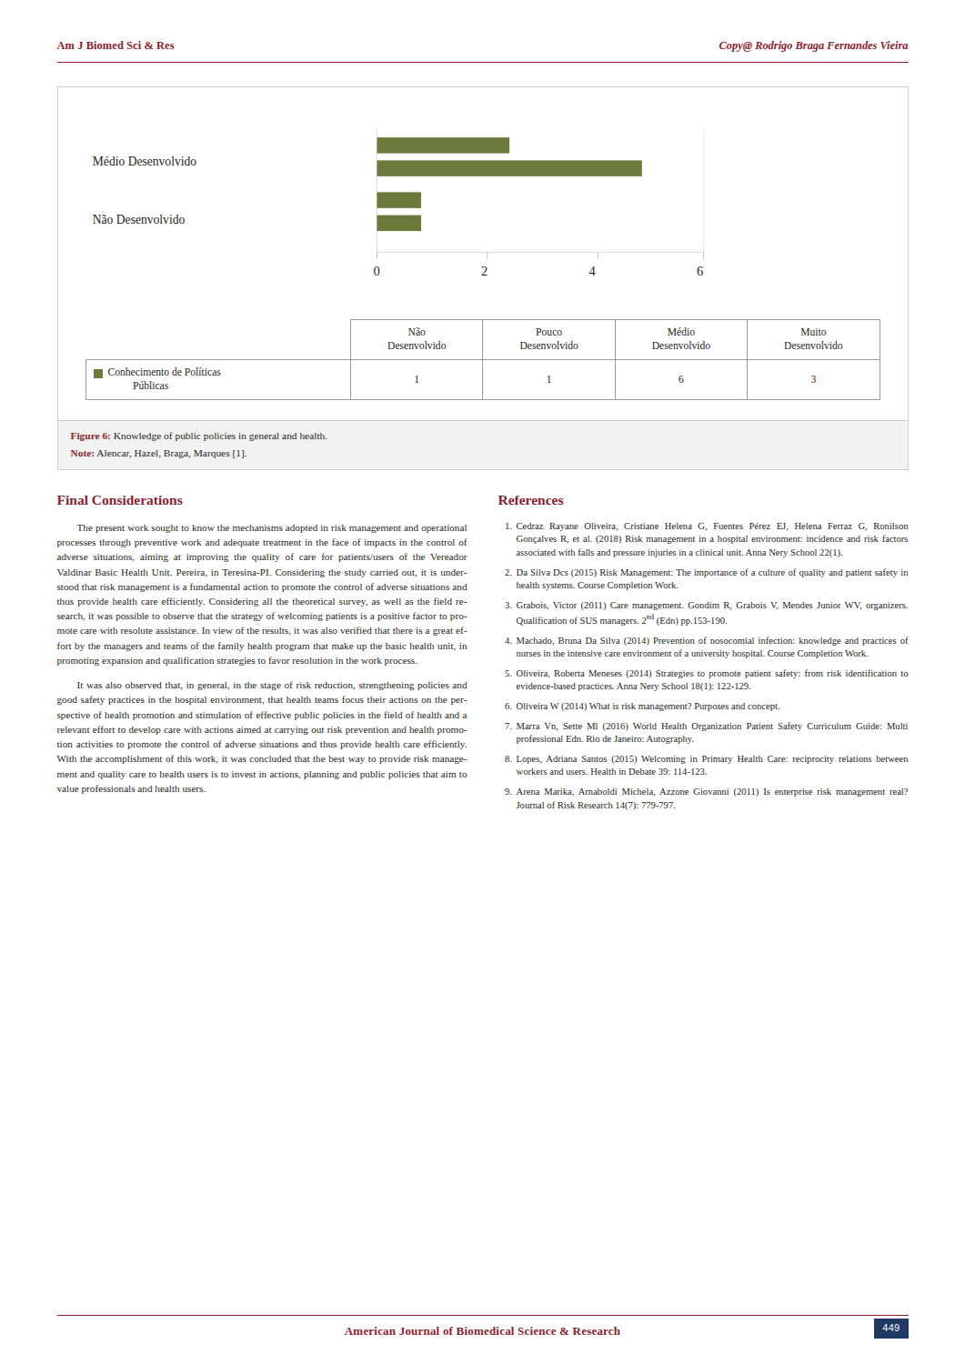Am J Biomed Sci & Res
Copy@ Rodrigo Braga Fernandes Vieira
Médio Desenvolvido Não Desenvolvido 0 2 4 6
| | Não Desenvolvido | Pouco Desenvolvido | Médio Desenvolvido | Muito Desenvolvido |
| --- | --- | --- | --- | --- |
| Conhecimento de Políticas Públicas | 1 | 1 | 6 | 3 |
Figure 6: Knowledge of public policies in general and health.
Note: Alencar, Hazel, Braga, Marques [1].
Final Considerations
The present work sought to know the mechanisms adopted in risk management and operational processes through preventive work and adequate treatment in the face of impacts in the control of adverse situations, aiming at improving the quality of care for patients/users of the Vereador Valdinar Basic Health Unit. Pereira, in Teresina-PI. Considering the study carried out, it is understood that risk management is a fundamental action to promote the control of adverse situations and thus provide health care efficiently. Considering all the theoretical survey, as well as the field research, it was possible to observe that the strategy of welcoming patients is a positive factor to promote care with resolute assistance. In view of the results, it was also verified that there is a great effort by the managers and teams of the family health program that make up the basic health unit, in promoting expansion and qualification strategies to favor resolution in the work process.
It was also observed that, in general, in the stage of risk reduction, strengthening policies and good safety practices in the hospital environment, that health teams focus their actions on the perspective of health promotion and stimulation of effective public policies in the field of health and a relevant effort to develop care with actions aimed at carrying out risk prevention and health promotion activities to promote the control of adverse situations and thus provide health care efficiently. With the accomplishment of this work, it was concluded that the best way to provide risk management and quality care to health users is to invest in actions, planning and public policies that aim to value professionals and health users.
References
Cedraz Rayane Oliveira, Cristiane Helena G, Fuentes Pérez EJ, Helena Ferraz G, Ronilson Gonçalves R, et al. (2018) Risk management in a hospital environment: incidence and risk factors associated with falls and pressure injuries in a clinical unit. Anna Nery School 22(1).
Da Silva Dcs (2015) Risk Management: The importance of a culture of quality and patient safety in health systems. Course Completion Work.
Grabois, Victor (2011) Care management. Gondim R, Grabois V, Mendes Junior WV, organizers. Qualification of SUS managers. 2nd (Edn) pp.153-190.
Machado, Bruna Da Silva (2014) Prevention of nosocomial infection: knowledge and practices of nurses in the intensive care environment of a university hospital. Course Completion Work.
Oliveira, Roberta Meneses (2014) Strategies to promote patient safety: from risk identification to evidence-based practices. Anna Nery School 18(1): 122-129.
Oliveira W (2014) What is risk management? Purposes and concept.
Marra Vn, Sette Ml (2016) World Health Organization Patient Safety Curriculum Guide: Multi professional Edn. Rio de Janeiro: Autography.
Lopes, Adriana Santos (2015) Welcoming in Primary Health Care: reciprocity relations between workers and users. Health in Debate 39: 114-123.
Arena Marika, Arnaboldi Michela, Azzone Giovanni (2011) Is enterprise risk management real? Journal of Risk Research 14(7): 779-797.
American Journal of Biomedical Science & Research
449